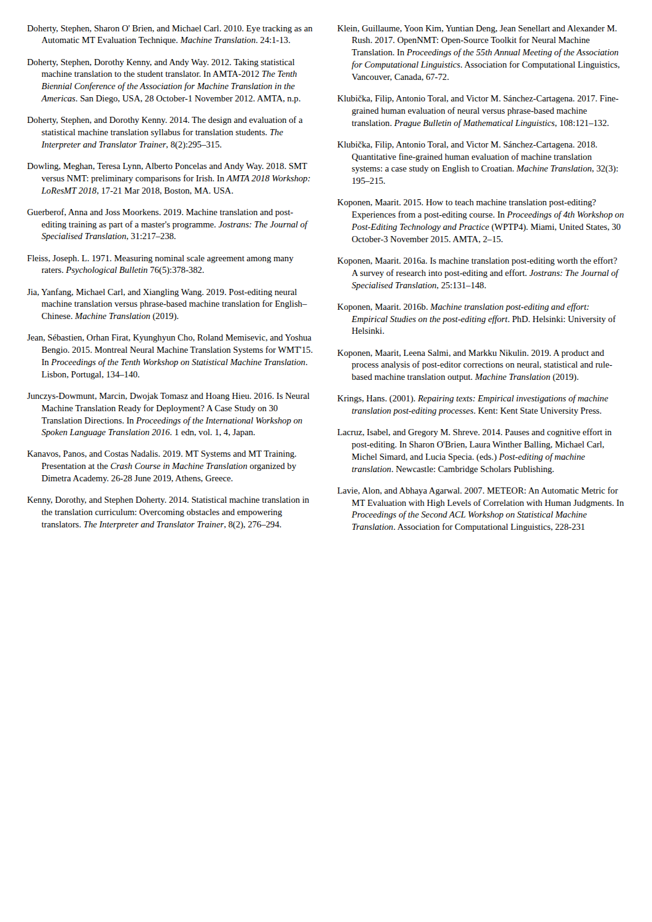Doherty, Stephen, Sharon O' Brien, and Michael Carl. 2010. Eye tracking as an Automatic MT Evaluation Technique. Machine Translation. 24:1-13.
Doherty, Stephen, Dorothy Kenny, and Andy Way. 2012. Taking statistical machine translation to the student translator. In AMTA-2012 The Tenth Biennial Conference of the Association for Machine Translation in the Americas. San Diego, USA, 28 October-1 November 2012. AMTA, n.p.
Doherty, Stephen, and Dorothy Kenny. 2014. The design and evaluation of a statistical machine translation syllabus for translation students. The Interpreter and Translator Trainer, 8(2):295–315.
Dowling, Meghan, Teresa Lynn, Alberto Poncelas and Andy Way. 2018. SMT versus NMT: preliminary comparisons for Irish. In AMTA 2018 Workshop: LoResMT 2018, 17-21 Mar 2018, Boston, MA. USA.
Guerberof, Anna and Joss Moorkens. 2019. Machine translation and post-editing training as part of a master's programme. Jostrans: The Journal of Specialised Translation, 31:217–238.
Fleiss, Joseph. L. 1971. Measuring nominal scale agreement among many raters. Psychological Bulletin 76(5):378-382.
Jia, Yanfang, Michael Carl, and Xiangling Wang. 2019. Post-editing neural machine translation versus phrase-based machine translation for English–Chinese. Machine Translation (2019).
Jean, Sébastien, Orhan Firat, Kyunghyun Cho, Roland Memisevic, and Yoshua Bengio. 2015. Montreal Neural Machine Translation Systems for WMT'15. In Proceedings of the Tenth Workshop on Statistical Machine Translation. Lisbon, Portugal, 134–140.
Junczys-Dowmunt, Marcin, Dwojak Tomasz and Hoang Hieu. 2016. Is Neural Machine Translation Ready for Deployment? A Case Study on 30 Translation Directions. In Proceedings of the International Workshop on Spoken Language Translation 2016. 1 edn, vol. 1, 4, Japan.
Kanavos, Panos, and Costas Nadalis. 2019. MT Systems and MT Training. Presentation at the Crash Course in Machine Translation organized by Dimetra Academy. 26-28 June 2019, Athens, Greece.
Kenny, Dorothy, and Stephen Doherty. 2014. Statistical machine translation in the translation curriculum: Overcoming obstacles and empowering translators. The Interpreter and Translator Trainer, 8(2), 276–294.
Klein, Guillaume, Yoon Kim, Yuntian Deng, Jean Senellart and Alexander M. Rush. 2017. OpenNMT: Open-Source Toolkit for Neural Machine Translation. In Proceedings of the 55th Annual Meeting of the Association for Computational Linguistics. Association for Computational Linguistics, Vancouver, Canada, 67-72.
Klubička, Filip, Antonio Toral, and Victor M. Sánchez-Cartagena. 2017. Fine-grained human evaluation of neural versus phrase-based machine translation. Prague Bulletin of Mathematical Linguistics, 108:121–132.
Klubička, Filip, Antonio Toral, and Victor M. Sánchez-Cartagena. 2018. Quantitative fine-grained human evaluation of machine translation systems: a case study on English to Croatian. Machine Translation, 32(3): 195–215.
Koponen, Maarit. 2015. How to teach machine translation post-editing? Experiences from a post-editing course. In Proceedings of 4th Workshop on Post-Editing Technology and Practice (WPTP4). Miami, United States, 30 October-3 November 2015. AMTA, 2–15.
Koponen, Maarit. 2016a. Is machine translation post-editing worth the effort? A survey of research into post-editing and effort. Jostrans: The Journal of Specialised Translation, 25:131–148.
Koponen, Maarit. 2016b. Machine translation post-editing and effort: Empirical Studies on the post-editing effort. PhD. Helsinki: University of Helsinki.
Koponen, Maarit, Leena Salmi, and Markku Nikulin. 2019. A product and process analysis of post-editor corrections on neural, statistical and rule-based machine translation output. Machine Translation (2019).
Krings, Hans. (2001). Repairing texts: Empirical investigations of machine translation post-editing processes. Kent: Kent State University Press.
Lacruz, Isabel, and Gregory M. Shreve. 2014. Pauses and cognitive effort in post-editing. In Sharon O'Brien, Laura Winther Balling, Michael Carl, Michel Simard, and Lucia Specia. (eds.) Post-editing of machine translation. Newcastle: Cambridge Scholars Publishing.
Lavie, Alon, and Abhaya Agarwal. 2007. METEOR: An Automatic Metric for MT Evaluation with High Levels of Correlation with Human Judgments. In Proceedings of the Second ACL Workshop on Statistical Machine Translation. Association for Computational Linguistics, 228-231